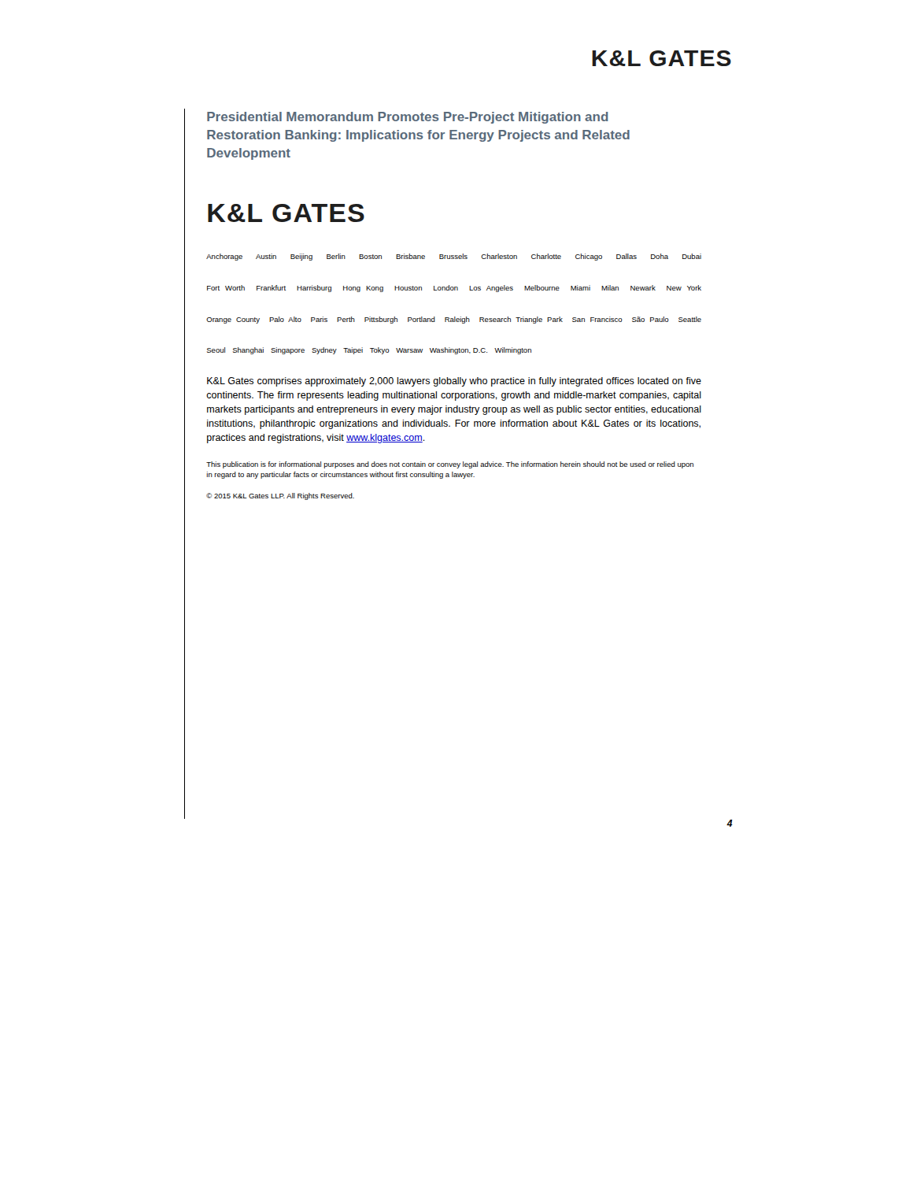K&L GATES
Presidential Memorandum Promotes Pre-Project Mitigation and Restoration Banking: Implications for Energy Projects and Related Development
K&L GATES
Anchorage Austin Beijing Berlin Boston Brisbane Brussels Charleston Charlotte Chicago Dallas Doha Dubai Fort Worth Frankfurt Harrisburg Hong Kong Houston London Los Angeles Melbourne Miami Milan Newark New York Orange County Palo Alto Paris Perth Pittsburgh Portland Raleigh Research Triangle Park San Francisco São Paulo Seattle Seoul Shanghai Singapore Sydney Taipei Tokyo Warsaw Washington, D.C. Wilmington
K&L Gates comprises approximately 2,000 lawyers globally who practice in fully integrated offices located on five continents. The firm represents leading multinational corporations, growth and middle-market companies, capital markets participants and entrepreneurs in every major industry group as well as public sector entities, educational institutions, philanthropic organizations and individuals. For more information about K&L Gates or its locations, practices and registrations, visit www.klgates.com.
This publication is for informational purposes and does not contain or convey legal advice. The information herein should not be used or relied upon in regard to any particular facts or circumstances without first consulting a lawyer.
© 2015 K&L Gates LLP. All Rights Reserved.
4